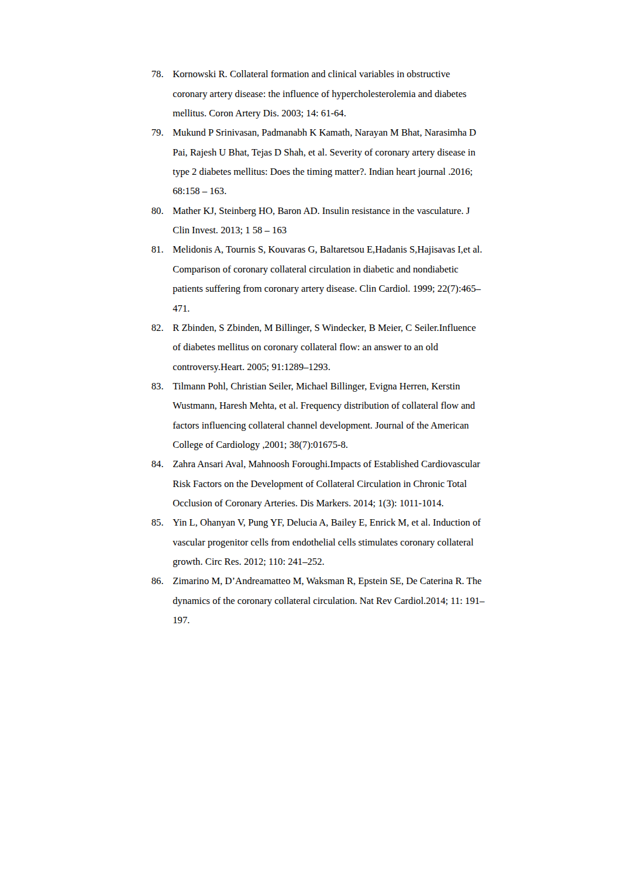Kornowski R. Collateral formation and clinical variables in obstructive coronary artery disease: the influence of hypercholesterolemia and diabetes mellitus. Coron Artery Dis. 2003; 14: 61-64.
Mukund P Srinivasan, Padmanabh K Kamath, Narayan M Bhat, Narasimha D Pai, Rajesh U Bhat, Tejas D Shah, et al. Severity of coronary artery disease in type 2 diabetes mellitus: Does the timing matter?. Indian heart journal .2016; 68:158 – 163.
Mather KJ, Steinberg HO, Baron AD. Insulin resistance in the vasculature. J Clin Invest. 2013; 1 58 – 163
Melidonis A, Tournis S, Kouvaras G, Baltaretsou E,Hadanis S,Hajisavas I,et al. Comparison of coronary collateral circulation in diabetic and nondiabetic patients suffering from coronary artery disease. Clin Cardiol. 1999; 22(7):465–471.
R Zbinden, S Zbinden, M Billinger, S Windecker, B Meier, C Seiler.Influence of diabetes mellitus on coronary collateral flow: an answer to an old controversy.Heart. 2005; 91:1289–1293.
Tilmann Pohl, Christian Seiler, Michael Billinger, Evigna Herren, Kerstin Wustmann, Haresh Mehta, et al. Frequency distribution of collateral flow and factors influencing collateral channel development. Journal of the American College of Cardiology ,2001; 38(7):01675-8.
Zahra Ansari Aval, Mahnoosh Foroughi.Impacts of Established Cardiovascular Risk Factors on the Development of Collateral Circulation in Chronic Total Occlusion of Coronary Arteries. Dis Markers. 2014; 1(3): 1011-1014.
Yin L, Ohanyan V, Pung YF, Delucia A, Bailey E, Enrick M, et al. Induction of vascular progenitor cells from endothelial cells stimulates coronary collateral growth. Circ Res. 2012; 110: 241–252.
Zimarino M, D’Andreamatteo M, Waksman R, Epstein SE, De Caterina R. The dynamics of the coronary collateral circulation. Nat Rev Cardiol.2014; 11: 191–197.